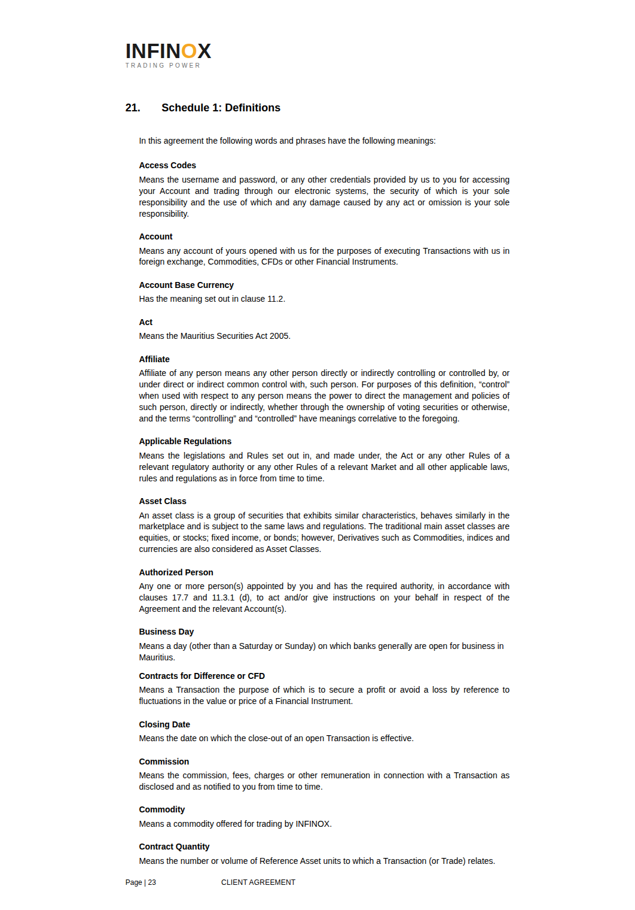INFINOX
TRADING POWER
21. Schedule 1: Definitions
In this agreement the following words and phrases have the following meanings:
Access Codes
Means the username and password, or any other credentials provided by us to you for accessing your Account and trading through our electronic systems, the security of which is your sole responsibility and the use of which and any damage caused by any act or omission is your sole responsibility.
Account
Means any account of yours opened with us for the purposes of executing Transactions with us in foreign exchange, Commodities, CFDs or other Financial Instruments.
Account Base Currency
Has the meaning set out in clause 11.2.
Act
Means the Mauritius Securities Act 2005.
Affiliate
Affiliate of any person means any other person directly or indirectly controlling or controlled by, or under direct or indirect common control with, such person. For purposes of this definition, “control” when used with respect to any person means the power to direct the management and policies of such person, directly or indirectly, whether through the ownership of voting securities or otherwise, and the terms “controlling” and “controlled” have meanings correlative to the foregoing.
Applicable Regulations
Means the legislations and Rules set out in, and made under, the Act or any other Rules of a relevant regulatory authority or any other Rules of a relevant Market and all other applicable laws, rules and regulations as in force from time to time.
Asset Class
An asset class is a group of securities that exhibits similar characteristics, behaves similarly in the marketplace and is subject to the same laws and regulations. The traditional main asset classes are equities, or stocks; fixed income, or bonds; however, Derivatives such as Commodities, indices and currencies are also considered as Asset Classes.
Authorized Person
Any one or more person(s) appointed by you and has the required authority, in accordance with clauses 17.7 and 11.3.1 (d), to act and/or give instructions on your behalf in respect of the Agreement and the relevant Account(s).
Business Day
Means a day (other than a Saturday or Sunday) on which banks generally are open for business in Mauritius.
Contracts for Difference or CFD
Means a Transaction the purpose of which is to secure a profit or avoid a loss by reference to fluctuations in the value or price of a Financial Instrument.
Closing Date
Means the date on which the close-out of an open Transaction is effective.
Commission
Means the commission, fees, charges or other remuneration in connection with a Transaction as disclosed and as notified to you from time to time.
Commodity
Means a commodity offered for trading by INFINOX.
Contract Quantity
Means the number or volume of Reference Asset units to which a Transaction (or Trade) relates.
Page | 23 CLIENT AGREEMENT